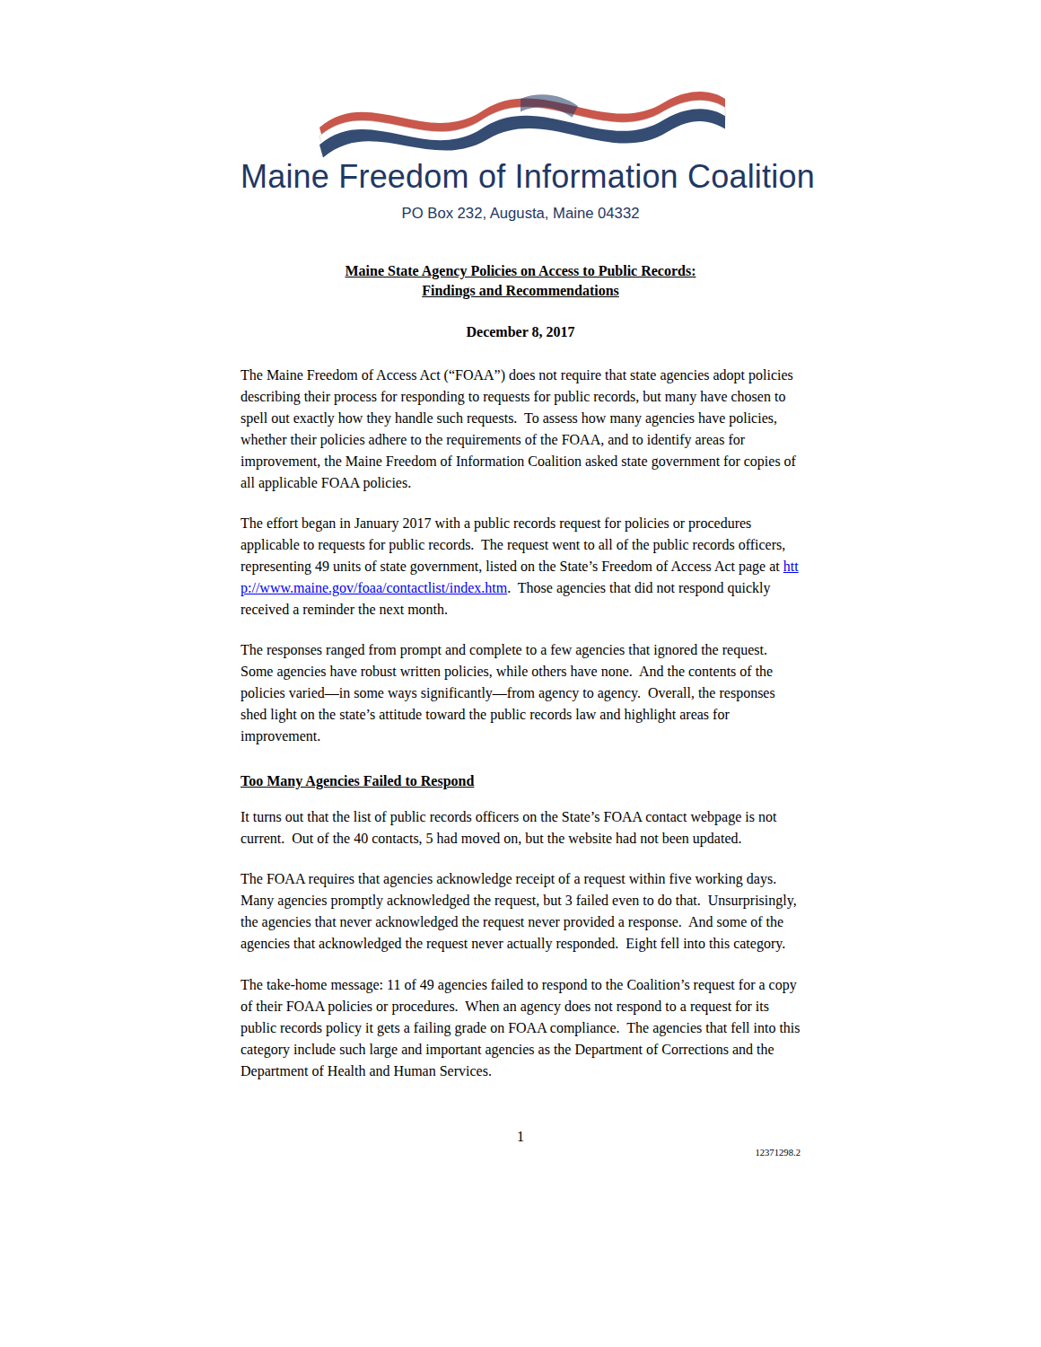Maine Freedom of Information Coalition
PO Box 232, Augusta, Maine 04332
Maine State Agency Policies on Access to Public Records:
Findings and Recommendations
December 8, 2017
The Maine Freedom of Access Act (“FOAA”) does not require that state agencies adopt policies describing their process for responding to requests for public records, but many have chosen to spell out exactly how they handle such requests. To assess how many agencies have policies, whether their policies adhere to the requirements of the FOAA, and to identify areas for improvement, the Maine Freedom of Information Coalition asked state government for copies of all applicable FOAA policies.
The effort began in January 2017 with a public records request for policies or procedures applicable to requests for public records. The request went to all of the public records officers, representing 49 units of state government, listed on the State’s Freedom of Access Act page at http://www.maine.gov/foaa/contactlist/index.htm. Those agencies that did not respond quickly received a reminder the next month.
The responses ranged from prompt and complete to a few agencies that ignored the request. Some agencies have robust written policies, while others have none. And the contents of the policies varied—in some ways significantly—from agency to agency. Overall, the responses shed light on the state’s attitude toward the public records law and highlight areas for improvement.
Too Many Agencies Failed to Respond
It turns out that the list of public records officers on the State’s FOAA contact webpage is not current. Out of the 40 contacts, 5 had moved on, but the website had not been updated.
The FOAA requires that agencies acknowledge receipt of a request within five working days. Many agencies promptly acknowledged the request, but 3 failed even to do that. Unsurprisingly, the agencies that never acknowledged the request never provided a response. And some of the agencies that acknowledged the request never actually responded. Eight fell into this category.
The take-home message: 11 of 49 agencies failed to respond to the Coalition’s request for a copy of their FOAA policies or procedures. When an agency does not respond to a request for its public records policy it gets a failing grade on FOAA compliance. The agencies that fell into this category include such large and important agencies as the Department of Corrections and the Department of Health and Human Services.
1
12371298.2